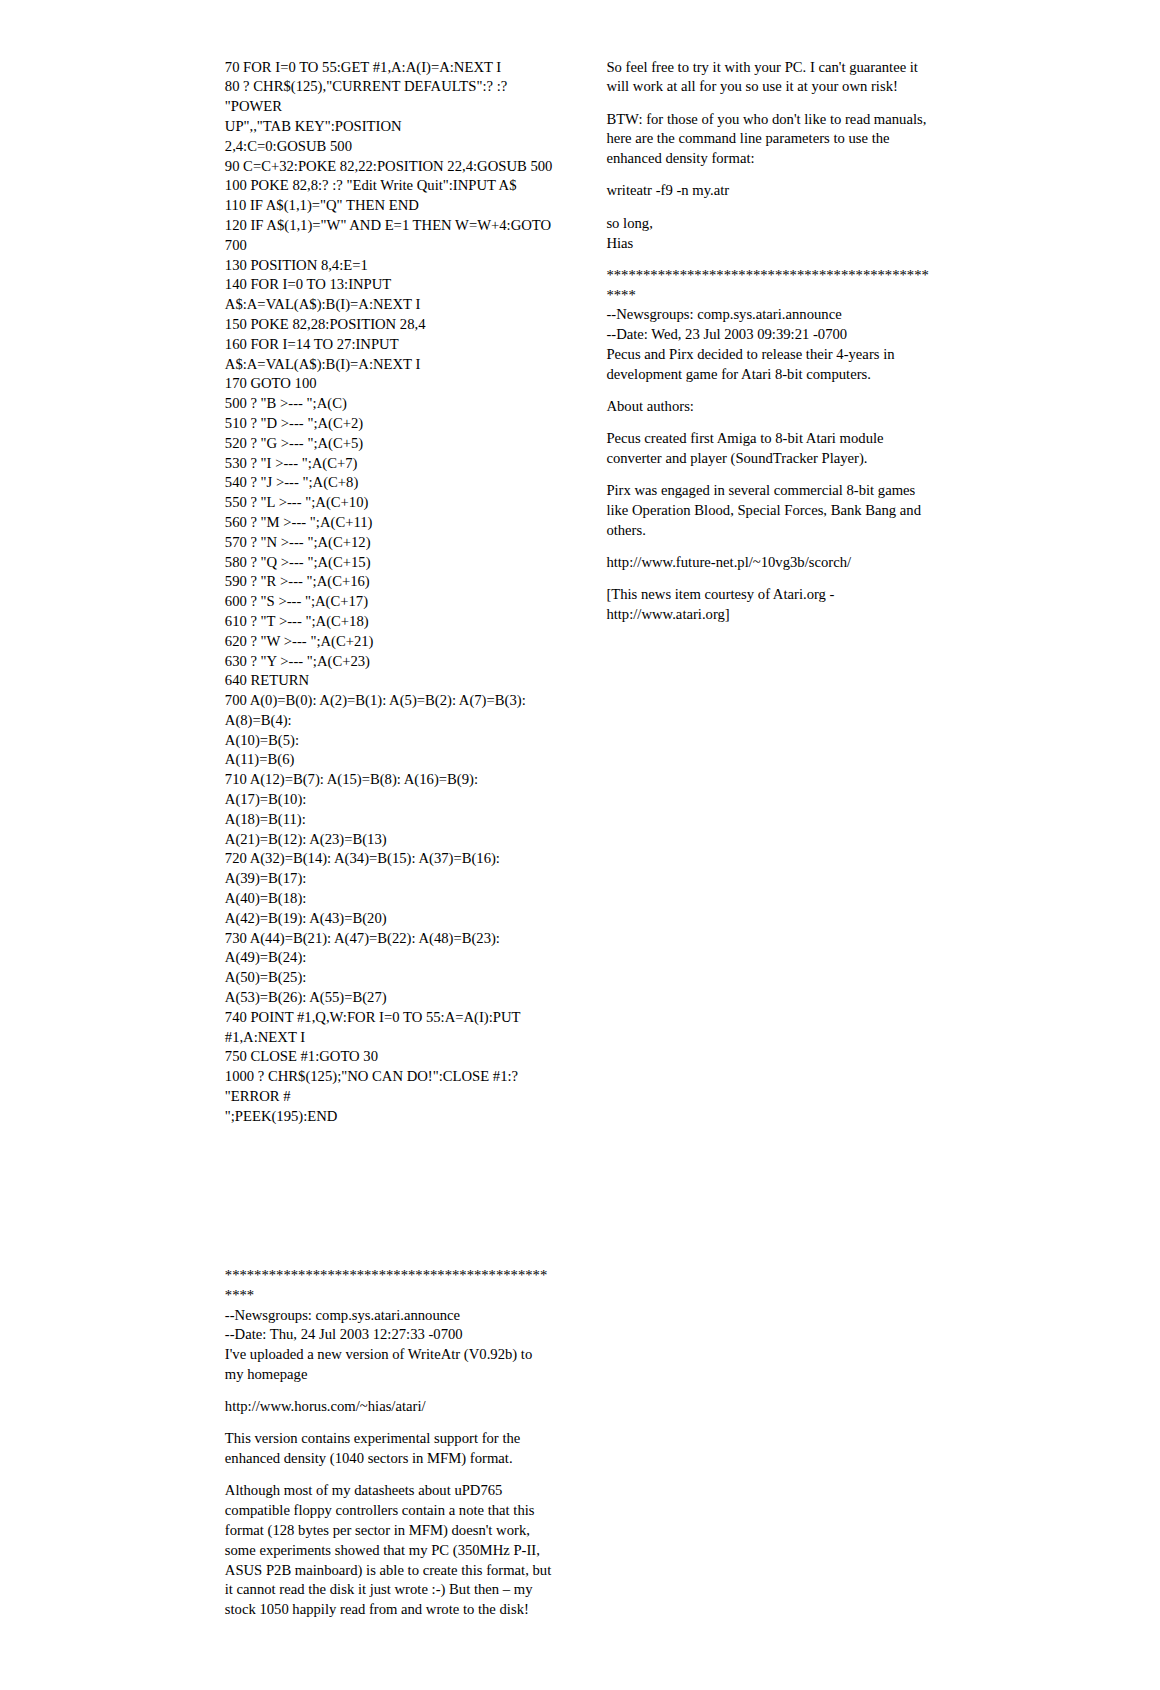70 FOR I=0 TO 55:GET #1,A:A(I)=A:NEXT I
80 ? CHR$(125),"CURRENT DEFAULTS":? :? "POWER
UP",,"TAB KEY":POSITION
2,4:C=0:GOSUB 500
90 C=C+32:POKE 82,22:POSITION 22,4:GOSUB 500
100 POKE 82,8:? :? "Edit Write Quit":INPUT A$
110 IF A$(1,1)="Q" THEN END
120 IF A$(1,1)="W" AND E=1 THEN W=W+4:GOTO 700
130 POSITION 8,4:E=1
140 FOR I=0 TO 13:INPUT A$:A=VAL(A$):B(I)=A:NEXT I
150 POKE 82,28:POSITION 28,4
160 FOR I=14 TO 27:INPUT A$:A=VAL(A$):B(I)=A:NEXT I
170 GOTO 100
500 ? "B >--- ";A(C)
510 ? "D >--- ";A(C+2)
520 ? "G >--- ";A(C+5)
530 ? "I >--- ";A(C+7)
540 ? "J >--- ";A(C+8)
550 ? "L >--- ";A(C+10)
560 ? "M >--- ";A(C+11)
570 ? "N >--- ";A(C+12)
580 ? "Q >--- ";A(C+15)
590 ? "R >--- ";A(C+16)
600 ? "S >--- ";A(C+17)
610 ? "T >--- ";A(C+18)
620 ? "W >--- ";A(C+21)
630 ? "Y >--- ";A(C+23)
640 RETURN
700 A(0)=B(0): A(2)=B(1): A(5)=B(2): A(7)=B(3): A(8)=B(4):
A(10)=B(5):
A(11)=B(6)
710 A(12)=B(7): A(15)=B(8): A(16)=B(9): A(17)=B(10):
A(18)=B(11):
A(21)=B(12): A(23)=B(13)
720 A(32)=B(14): A(34)=B(15): A(37)=B(16): A(39)=B(17):
A(40)=B(18):
A(42)=B(19): A(43)=B(20)
730 A(44)=B(21): A(47)=B(22): A(48)=B(23): A(49)=B(24):
A(50)=B(25):
A(53)=B(26): A(55)=B(27)
740 POINT #1,Q,W:FOR I=0 TO 55:A=A(I):PUT #1,A:NEXT I
750 CLOSE #1:GOTO 30
1000 ? CHR$(125);"NO CAN DO!":CLOSE #1:? "ERROR #
";PEEK(195):END
************************************************
--Newsgroups: comp.sys.atari.announce
--Date: Thu, 24 Jul 2003 12:27:33 -0700
I've uploaded a new version of WriteAtr (V0.92b) to my homepage
http://www.horus.com/~hias/atari/
This version contains experimental support for the enhanced density (1040 sectors in MFM) format.
Although most of my datasheets about uPD765 compatible floppy controllers contain a note that this format (128 bytes per sector in MFM) doesn't work, some experiments showed that my PC (350MHz P-II, ASUS P2B mainboard) is able to create this format, but it cannot read the disk it just wrote :-) But then – my stock 1050 happily read from and wrote to the disk!
So feel free to try it with your PC. I can't guarantee it will work at all for you so use it at your own risk!
BTW: for those of you who don't like to read manuals, here are the command line parameters to use the enhanced density format:
writeatr -f9 -n my.atr
so long,
Hias
************************************************
--Newsgroups: comp.sys.atari.announce
--Date: Wed, 23 Jul 2003 09:39:21 -0700
Pecus and Pirx decided to release their 4-years in development game for Atari 8-bit computers.
About authors:
Pecus created first Amiga to 8-bit Atari module converter and player (SoundTracker Player).
Pirx was engaged in several commercial 8-bit games like Operation Blood, Special Forces, Bank Bang and others.
http://www.future-net.pl/~10vg3b/scorch/
[This news item courtesy of Atari.org - http://www.atari.org]